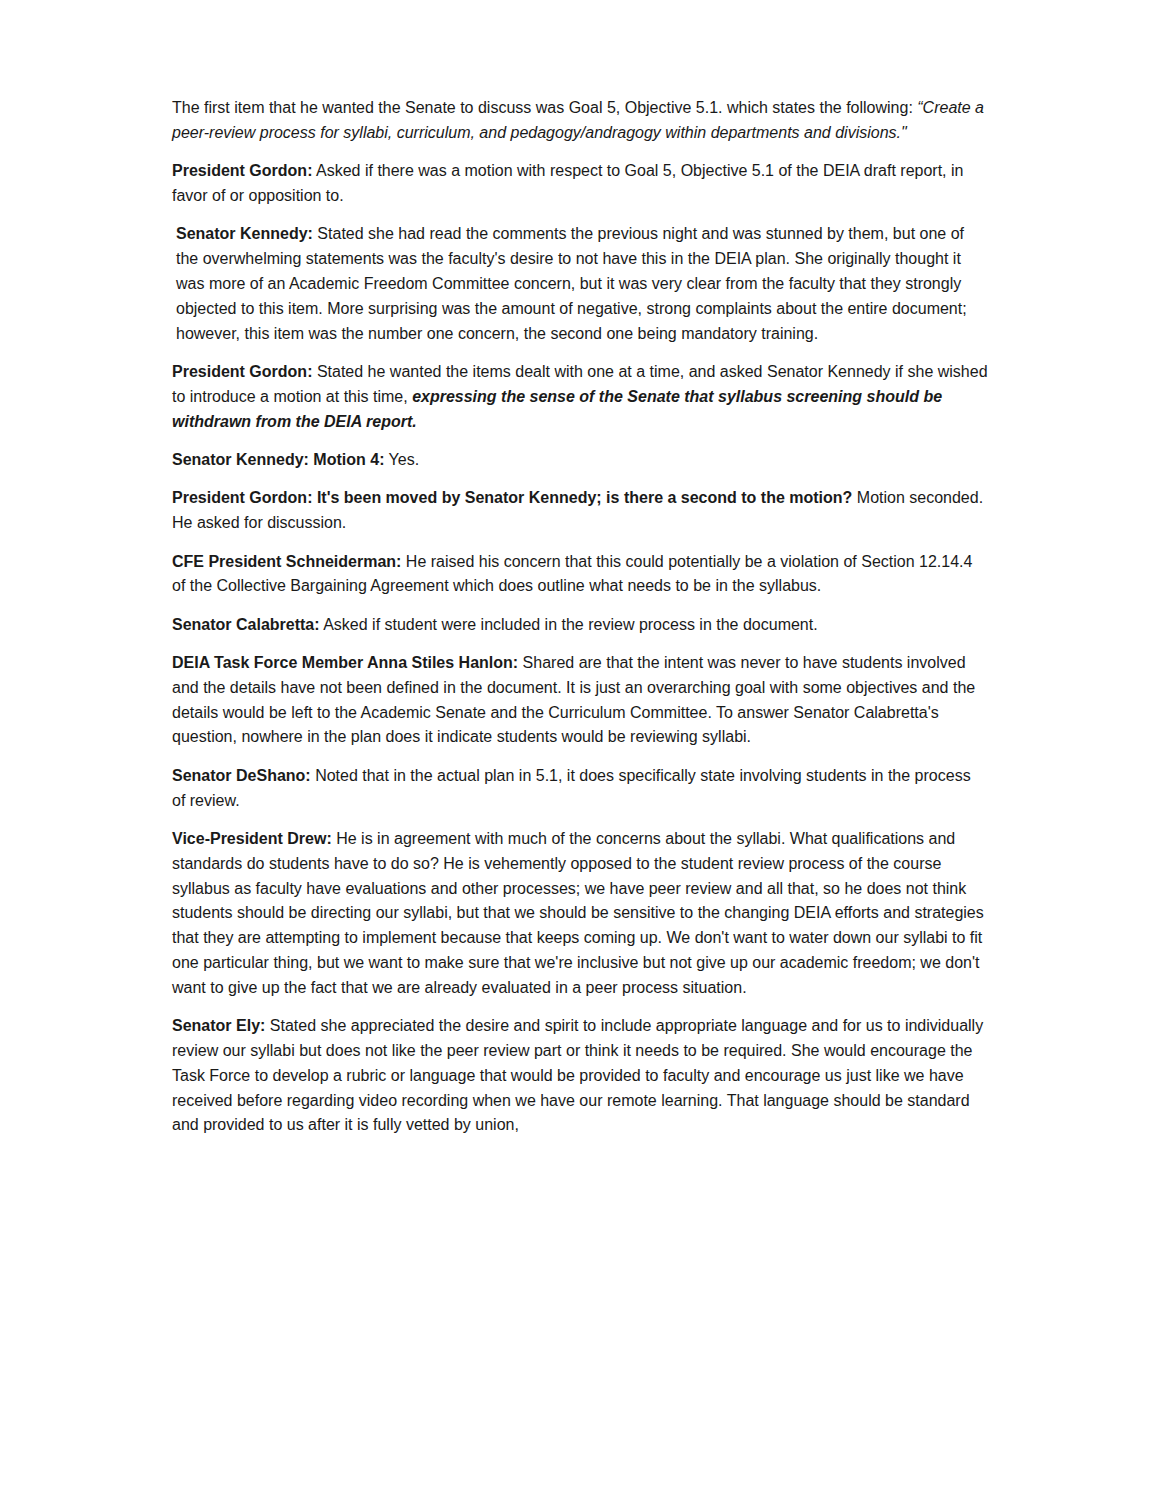The first item that he wanted the Senate to discuss was Goal 5, Objective 5.1. which states the following: “Create a peer-review process for syllabi, curriculum, and pedagogy/andragogy within departments and divisions."
President Gordon: Asked if there was a motion with respect to Goal 5, Objective 5.1 of the DEIA draft report, in favor of or opposition to.
Senator Kennedy: Stated she had read the comments the previous night and was stunned by them, but one of the overwhelming statements was the faculty's desire to not have this in the DEIA plan. She originally thought it was more of an Academic Freedom Committee concern, but it was very clear from the faculty that they strongly objected to this item. More surprising was the amount of negative, strong complaints about the entire document; however, this item was the number one concern, the second one being mandatory training.
President Gordon: Stated he wanted the items dealt with one at a time, and asked Senator Kennedy if she wished to introduce a motion at this time, expressing the sense of the Senate that syllabus screening should be withdrawn from the DEIA report.
Senator Kennedy: Motion 4: Yes.
President Gordon: It's been moved by Senator Kennedy; is there a second to the motion? Motion seconded. He asked for discussion.
CFE President Schneiderman: He raised his concern that this could potentially be a violation of Section 12.14.4 of the Collective Bargaining Agreement which does outline what needs to be in the syllabus.
Senator Calabretta: Asked if student were included in the review process in the document.
DEIA Task Force Member Anna Stiles Hanlon: Shared are that the intent was never to have students involved and the details have not been defined in the document. It is just an overarching goal with some objectives and the details would be left to the Academic Senate and the Curriculum Committee. To answer Senator Calabretta's question, nowhere in the plan does it indicate students would be reviewing syllabi.
Senator DeShano: Noted that in the actual plan in 5.1, it does specifically state involving students in the process of review.
Vice-President Drew: He is in agreement with much of the concerns about the syllabi. What qualifications and standards do students have to do so? He is vehemently opposed to the student review process of the course syllabus as faculty have evaluations and other processes; we have peer review and all that, so he does not think students should be directing our syllabi, but that we should be sensitive to the changing DEIA efforts and strategies that they are attempting to implement because that keeps coming up. We don't want to water down our syllabi to fit one particular thing, but we want to make sure that we're inclusive but not give up our academic freedom; we don't want to give up the fact that we are already evaluated in a peer process situation.
Senator Ely: Stated she appreciated the desire and spirit to include appropriate language and for us to individually review our syllabi but does not like the peer review part or think it needs to be required. She would encourage the Task Force to develop a rubric or language that would be provided to faculty and encourage us just like we have received before regarding video recording when we have our remote learning. That language should be standard and provided to us after it is fully vetted by union,